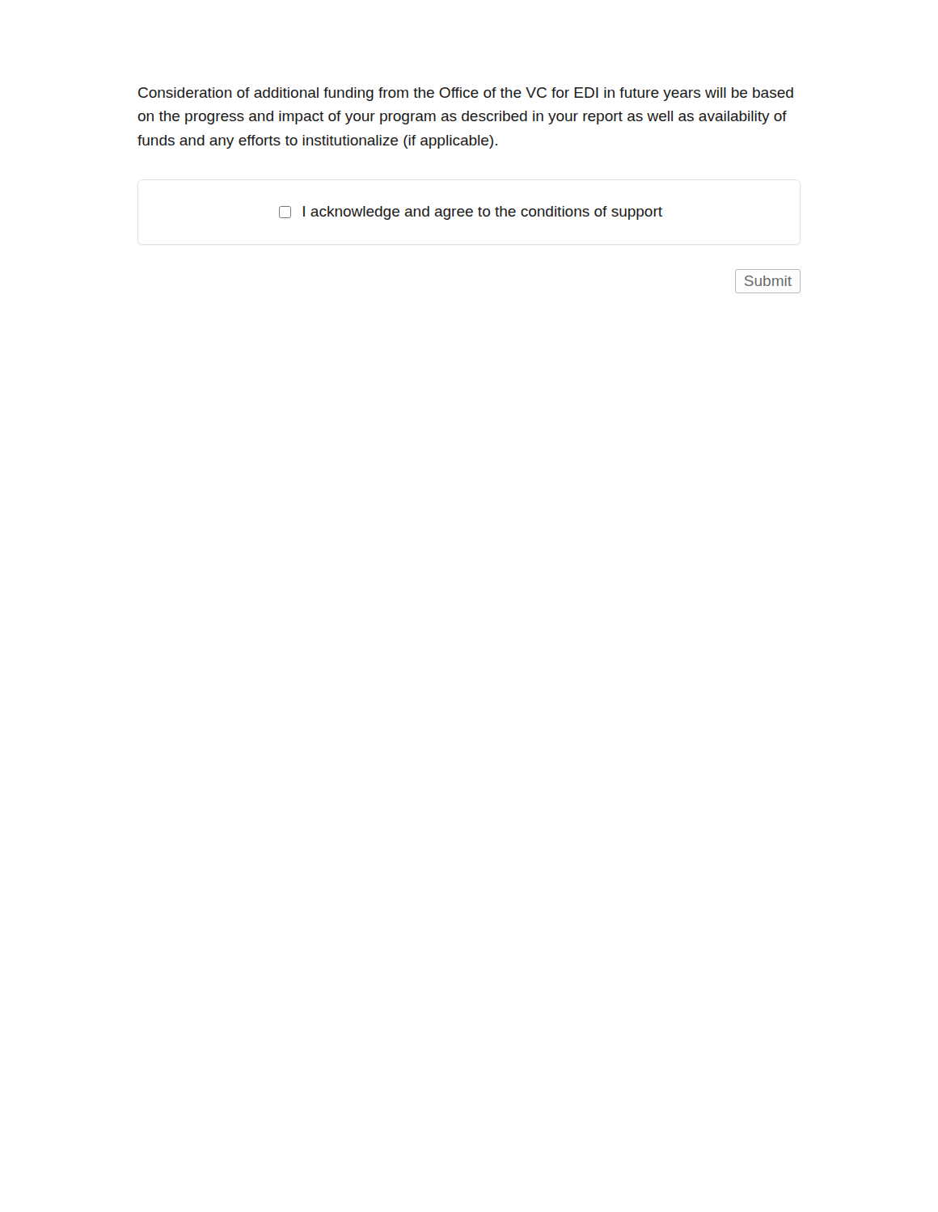Consideration of additional funding from the Office of the VC for EDI in future years will be based on the progress and impact of your program as described in your report as well as availability of funds and any efforts to institutionalize (if applicable).
I acknowledge and agree to the conditions of support
Submit